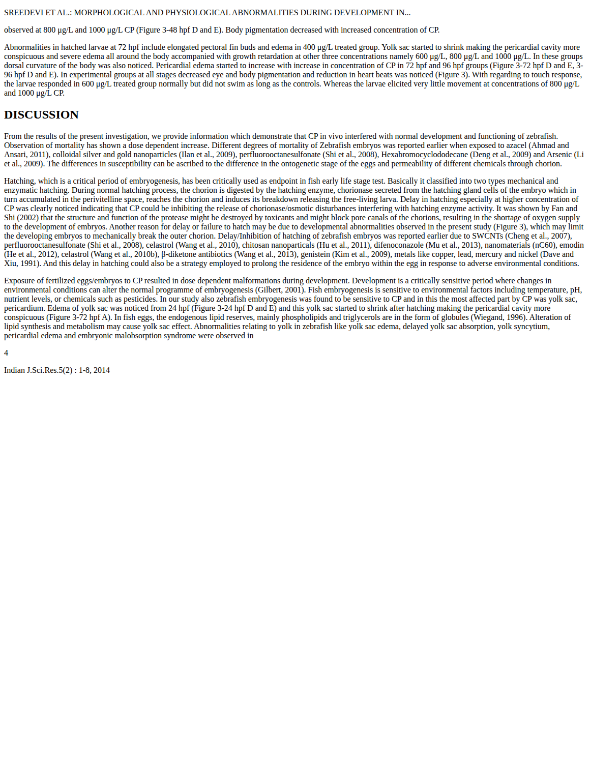SREEDEVI ET AL.: MORPHOLOGICAL AND PHYSIOLOGICAL ABNORMALITIES DURING DEVELOPMENT IN...
observed at 800 μg/L and 1000 μg/L CP (Figure 3-48 hpf D and E). Body pigmentation decreased with increased concentration of CP.
Abnormalities in hatched larvae at 72 hpf include elongated pectoral fin buds and edema in 400 μg/L treated group. Yolk sac started to shrink making the pericardial cavity more conspicuous and severe edema all around the body accompanied with growth retardation at other three concentrations namely 600 μg/L, 800 μg/L and 1000 μg/L. In these groups dorsal curvature of the body was also noticed. Pericardial edema started to increase with increase in concentration of CP in 72 hpf and 96 hpf groups (Figure 3-72 hpf D and E, 3-96 hpf D and E). In experimental groups at all stages decreased eye and body pigmentation and reduction in heart beats was noticed (Figure 3). With regarding to touch response, the larvae responded in 600 μg/L treated group normally but did not swim as long as the controls. Whereas the larvae elicited very little movement at concentrations of 800 μg/L and 1000 μg/L CP.
DISCUSSION
From the results of the present investigation, we provide information which demonstrate that CP in vivo interfered with normal development and functioning of zebrafish. Observation of mortality has shown a dose dependent increase. Different degrees of mortality of Zebrafish embryos was reported earlier when exposed to azacel (Ahmad and Ansari, 2011), colloidal silver and gold nanoparticles (Ilan et al., 2009), perfluorooctanesulfonate (Shi et al., 2008), Hexabromocyclododecane (Deng et al., 2009) and Arsenic (Li et al., 2009). The differences in susceptibility can be ascribed to the difference in the ontogenetic stage of the eggs and permeability of different chemicals through chorion.
Hatching, which is a critical period of embryogenesis, has been critically used as endpoint in fish early life stage test. Basically it classified into two types mechanical and enzymatic hatching. During normal hatching process, the chorion is digested by the hatching enzyme, chorionase secreted from the hatching gland cells of the embryo which in turn accumulated in the perivitelline space, reaches the chorion and induces its breakdown releasing the free-living larva. Delay in hatching especially at higher concentration of CP was clearly noticed indicating that CP could be inhibiting the release of chorionase/osmotic disturbances interfering with hatching enzyme activity. It was shown by Fan and Shi (2002) that the structure and function of the protease might be destroyed by toxicants and might block pore canals of the chorions, resulting in the shortage of oxygen supply to the development of embryos. Another reason for delay or failure to hatch may be due to developmental abnormalities observed in the present study (Figure 3), which may limit the developing embryos to mechanically break the outer chorion. Delay/Inhibition of hatching of zebrafish embryos was reported earlier due to SWCNTs (Cheng et al., 2007), perfluorooctanesulfonate (Shi et al., 2008), celastrol (Wang et al., 2010), chitosan nanoparticals (Hu et al., 2011), difenoconazole (Mu et al., 2013), nanomaterials (nC60), emodin (He et al., 2012), celastrol (Wang et al., 2010b), β-diketone antibiotics (Wang et al., 2013), genistein (Kim et al., 2009), metals like copper, lead, mercury and nickel (Dave and Xiu, 1991). And this delay in hatching could also be a strategy employed to prolong the residence of the embryo within the egg in response to adverse environmental conditions.
Exposure of fertilized eggs/embryos to CP resulted in dose dependent malformations during development. Development is a critically sensitive period where changes in environmental conditions can alter the normal programme of embryogenesis (Gilbert, 2001). Fish embryogenesis is sensitive to environmental factors including temperature, pH, nutrient levels, or chemicals such as pesticides. In our study also zebrafish embryogenesis was found to be sensitive to CP and in this the most affected part by CP was yolk sac, pericardium. Edema of yolk sac was noticed from 24 hpf (Figure 3-24 hpf D and E) and this yolk sac started to shrink after hatching making the pericardial cavity more conspicuous (Figure 3-72 hpf A). In fish eggs, the endogenous lipid reserves, mainly phospholipids and triglycerols are in the form of globules (Wiegand, 1996). Alteration of lipid synthesis and metabolism may cause yolk sac effect. Abnormalities relating to yolk in zebrafish like yolk sac edema, delayed yolk sac absorption, yolk syncytium, pericardial edema and embryonic malobsorption syndrome were observed in
4
Indian J.Sci.Res.5(2) : 1-8, 2014